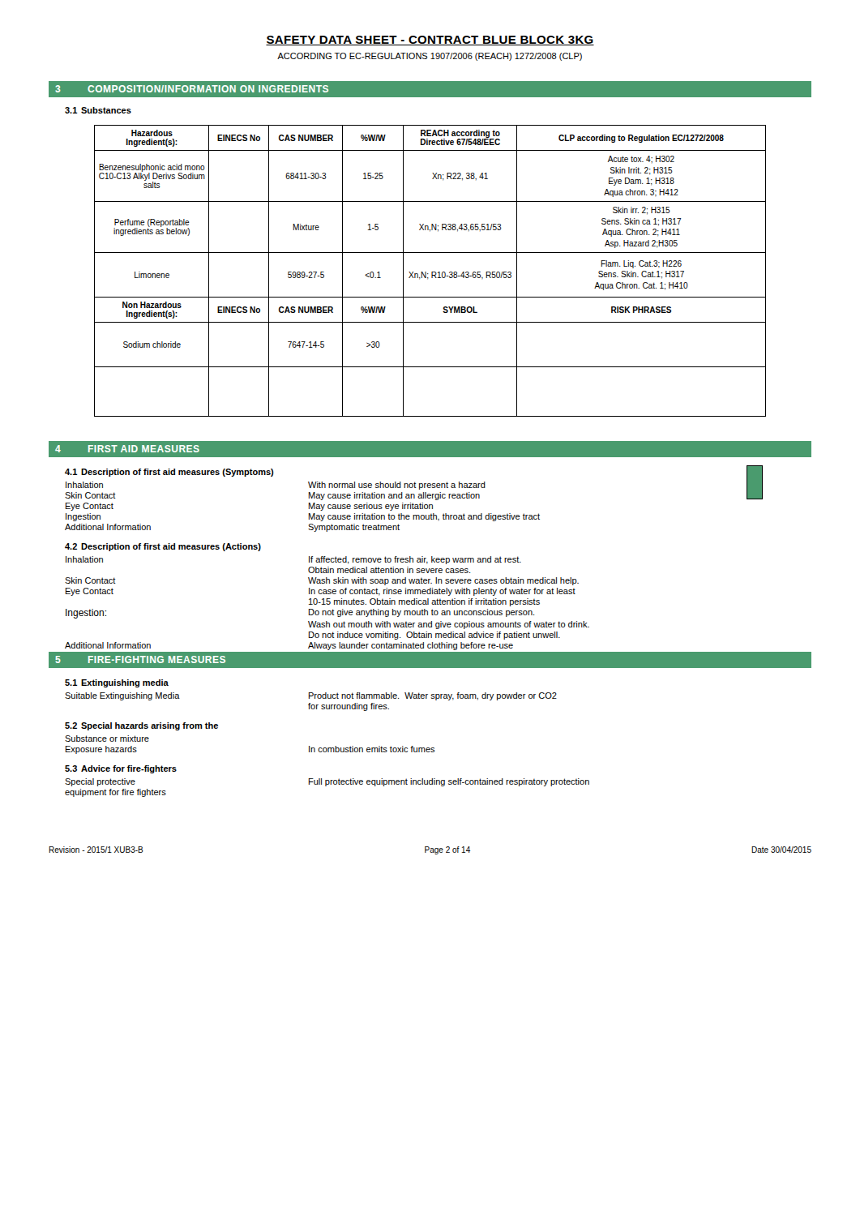SAFETY DATA SHEET - CONTRACT BLUE BLOCK 3KG
ACCORDING TO EC-REGULATIONS 1907/2006 (REACH) 1272/2008 (CLP)
3 COMPOSITION/INFORMATION ON INGREDIENTS
3.1 Substances
| Hazardous Ingredient(s): | EINECS No | CAS NUMBER | %W/W | REACH according to Directive 67/548/EEC | CLP according to Regulation EC/1272/2008 |
| --- | --- | --- | --- | --- | --- |
| Benzenesulphonic acid mono C10-C13 Alkyl Derivs Sodium salts | | 68411-30-3 | 15-25 | Xn; R22, 38, 41 | Acute tox. 4; H302 Skin Irrit. 2; H315 Eye Dam. 1; H318 Aqua chron. 3; H412 |
| Perfume (Reportable ingredients as below) | | Mixture | 1-5 | Xn,N; R38,43,65,51/53 | Skin irr. 2; H315 Sens. Skin ca 1; H317 Aqua. Chron. 2; H411 Asp. Hazard 2;H305 |
| Limonene | | 5989-27-5 | <0.1 | Xn,N; R10-38-43-65, R50/53 | Flam. Liq. Cat.3; H226 Sens. Skin. Cat.1; H317 Aqua Chron. Cat. 1; H410 |
| Non Hazardous Ingredient(s): | EINECS No | CAS NUMBER | %W/W | SYMBOL | RISK PHRASES |
| Sodium chloride | | 7647-14-5 | >30 | | |
4 FIRST AID MEASURES
4.1 Description of first aid measures (Symptoms)
Inhalation With normal use should not present a hazard
Skin Contact May cause irritation and an allergic reaction
Eye Contact May cause serious eye irritation
Ingestion May cause irritation to the mouth, throat and digestive tract
Additional Information Symptomatic treatment
4.2 Description of first aid measures (Actions)
Inhalation If affected, remove to fresh air, keep warm and at rest.
Obtain medical attention in severe cases.
Skin Contact Wash skin with soap and water. In severe cases obtain medical help.
Eye Contact In case of contact, rinse immediately with plenty of water for at least
10-15 minutes. Obtain medical attention if irritation persists
Ingestion: Do not give anything by mouth to an unconscious person.
Wash out mouth with water and give copious amounts of water to drink.
Do not induce vomiting. Obtain medical advice if patient unwell.
Additional Information Always launder contaminated clothing before re-use
5 FIRE-FIGHTING MEASURES
5.1 Extinguishing media
Suitable Extinguishing Media Product not flammable. Water spray, foam, dry powder or CO2
for surrounding fires.
5.2 Special hazards arising from the
Substance or mixture
Exposure hazards In combustion emits toxic fumes
5.3 Advice for fire-fighters
Special protective Full protective equipment including self-contained respiratory protection
equipment for fire fighters
Revision - 2015/1 XUB3-B Page 2 of 14 Date 30/04/2015